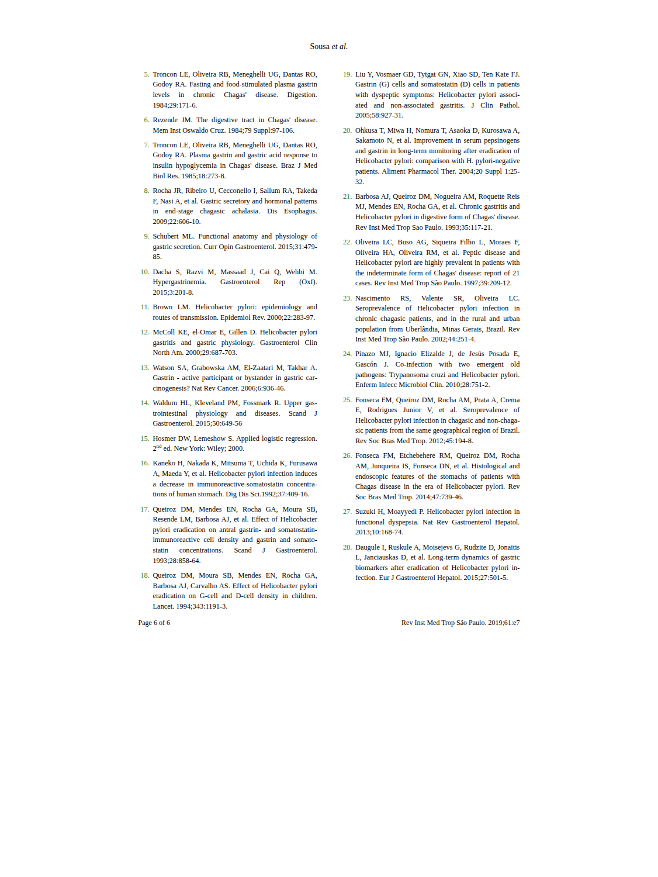Sousa et al.
5. Troncon LE, Oliveira RB, Meneghelli UG, Dantas RO, Godoy RA. Fasting and food-stimulated plasma gastrin levels in chronic Chagas' disease. Digestion. 1984;29:171-6.
6. Rezende JM. The digestive tract in Chagas' disease. Mem Inst Oswaldo Cruz. 1984;79 Suppl:97-106.
7. Troncon LE, Oliveira RB, Meneghelli UG, Dantas RO, Godoy RA. Plasma gastrin and gastric acid response to insulin hypoglycemia in Chagas' disease. Braz J Med Biol Res. 1985;18:273-8.
8. Rocha JR, Ribeiro U, Cecconello I, Sallum RA, Takeda F, Nasi A, et al. Gastric secretory and hormonal patterns in end-stage chagasic achalasia. Dis Esophagus. 2009;22:606-10.
9. Schubert ML. Functional anatomy and physiology of gastric secretion. Curr Opin Gastroenterol. 2015;31:479-85.
10. Dacha S, Razvi M, Massaad J, Cai Q, Wehbi M. Hypergastrinemia. Gastroenterol Rep (Oxf). 2015;3:201-8.
11. Brown LM. Helicobacter pylori: epidemiology and routes of transmission. Epidemiol Rev. 2000;22:283-97.
12. McColl KE, el-Omar E, Gillen D. Helicobacter pylori gastritis and gastric physiology. Gastroenterol Clin North Am. 2000;29:687-703.
13. Watson SA, Grabowska AM, El-Zaatari M, Takhar A. Gastrin - active participant or bystander in gastric carcinogenesis? Nat Rev Cancer. 2006;6:936-46.
14. Waldum HL, Kleveland PM, Fossmark R. Upper gastrointestinal physiology and diseases. Scand J Gastroenterol. 2015;50:649-56
15. Hosmer DW, Lemeshow S. Applied logistic regression. 2nd ed. New York: Wiley; 2000.
16. Kaneko H, Nakada K, Mitsuma T, Uchida K, Furusawa A, Maeda Y, et al. Helicobacter pylori infection induces a decrease in immunoreactive-somatostatin concentrations of human stomach. Dig Dis Sci.1992;37:409-16.
17. Queiroz DM, Mendes EN, Rocha GA, Moura SB, Resende LM, Barbosa AJ, et al. Effect of Helicobacter pylori eradication on antral gastrin- and somatostatin- immunoreactive cell density and gastrin and somatostatin concentrations. Scand J Gastroenterol. 1993;28:858-64.
18. Queiroz DM, Moura SB, Mendes EN, Rocha GA, Barbosa AJ, Carvalho AS. Effect of Helicobacter pylori eradication on G-cell and D-cell density in children. Lancet. 1994;343:1191-3.
19. Liu Y, Vosmaer GD, Tytgat GN, Xiao SD, Ten Kate FJ. Gastrin (G) cells and somatostatin (D) cells in patients with dyspeptic symptoms: Helicobacter pylori associated and non-associated gastritis. J Clin Pathol. 2005;58:927-31.
20. Ohkusa T, Miwa H, Nomura T, Asaoka D, Kurosawa A, Sakamoto N, et al. Improvement in serum pepsinogens and gastrin in long-term monitoring after eradication of Helicobacter pylori: comparison with H. pylori-negative patients. Aliment Pharmacol Ther. 2004;20 Suppl 1:25-32.
21. Barbosa AJ, Queiroz DM, Nogueira AM, Roquette Reis MJ, Mendes EN, Rocha GA, et al. Chronic gastritis and Helicobacter pylori in digestive form of Chagas' disease. Rev Inst Med Trop Sao Paulo. 1993;35:117-21.
22. Oliveira LC, Buso AG, Siqueira Filho L, Moraes F, Oliveira HA, Oliveira RM, et al. Peptic disease and Helicobacter pylori are highly prevalent in patients with the indeterminate form of Chagas' disease: report of 21 cases. Rev Inst Med Trop São Paulo. 1997;39:209-12.
23. Nascimento RS, Valente SR, Oliveira LC. Seroprevalence of Helicobacter pylori infection in chronic chagasic patients, and in the rural and urban population from Uberlândia, Minas Gerais, Brazil. Rev Inst Med Trop São Paulo. 2002;44:251-4.
24. Pinazo MJ, Ignacio Elizalde J, de Jesús Posada E, Gascón J. Co-infection with two emergent old pathogens: Trypanosoma cruzi and Helicobacter pylori. Enferm Infecc Microbiol Clin. 2010;28:751-2.
25. Fonseca FM, Queiroz DM, Rocha AM, Prata A, Crema E, Rodrigues Junior V, et al. Seroprevalence of Helicobacter pylori infection in chagasic and non-chagasic patients from the same geographical region of Brazil. Rev Soc Bras Med Trop. 2012;45:194-8.
26. Fonseca FM, Etchebehere RM, Queiroz DM, Rocha AM, Junqueira IS, Fonseca DN, et al. Histological and endoscopic features of the stomachs of patients with Chagas disease in the era of Helicobacter pylori. Rev Soc Bras Med Trop. 2014;47:739-46.
27. Suzuki H, Moayyedi P. Helicobacter pylori infection in functional dyspepsia. Nat Rev Gastroenterol Hepatol. 2013;10:168-74.
28. Daugule I, Ruskule A, Moisejevs G, Rudzite D, Jonaitis L, Janciauskas D, et al. Long-term dynamics of gastric biomarkers after eradication of Helicobacter pylori infection. Eur J Gastroenterol Hepatol. 2015;27:501-5.
Page 6 of 6 Rev Inst Med Trop São Paulo. 2019;61:e7